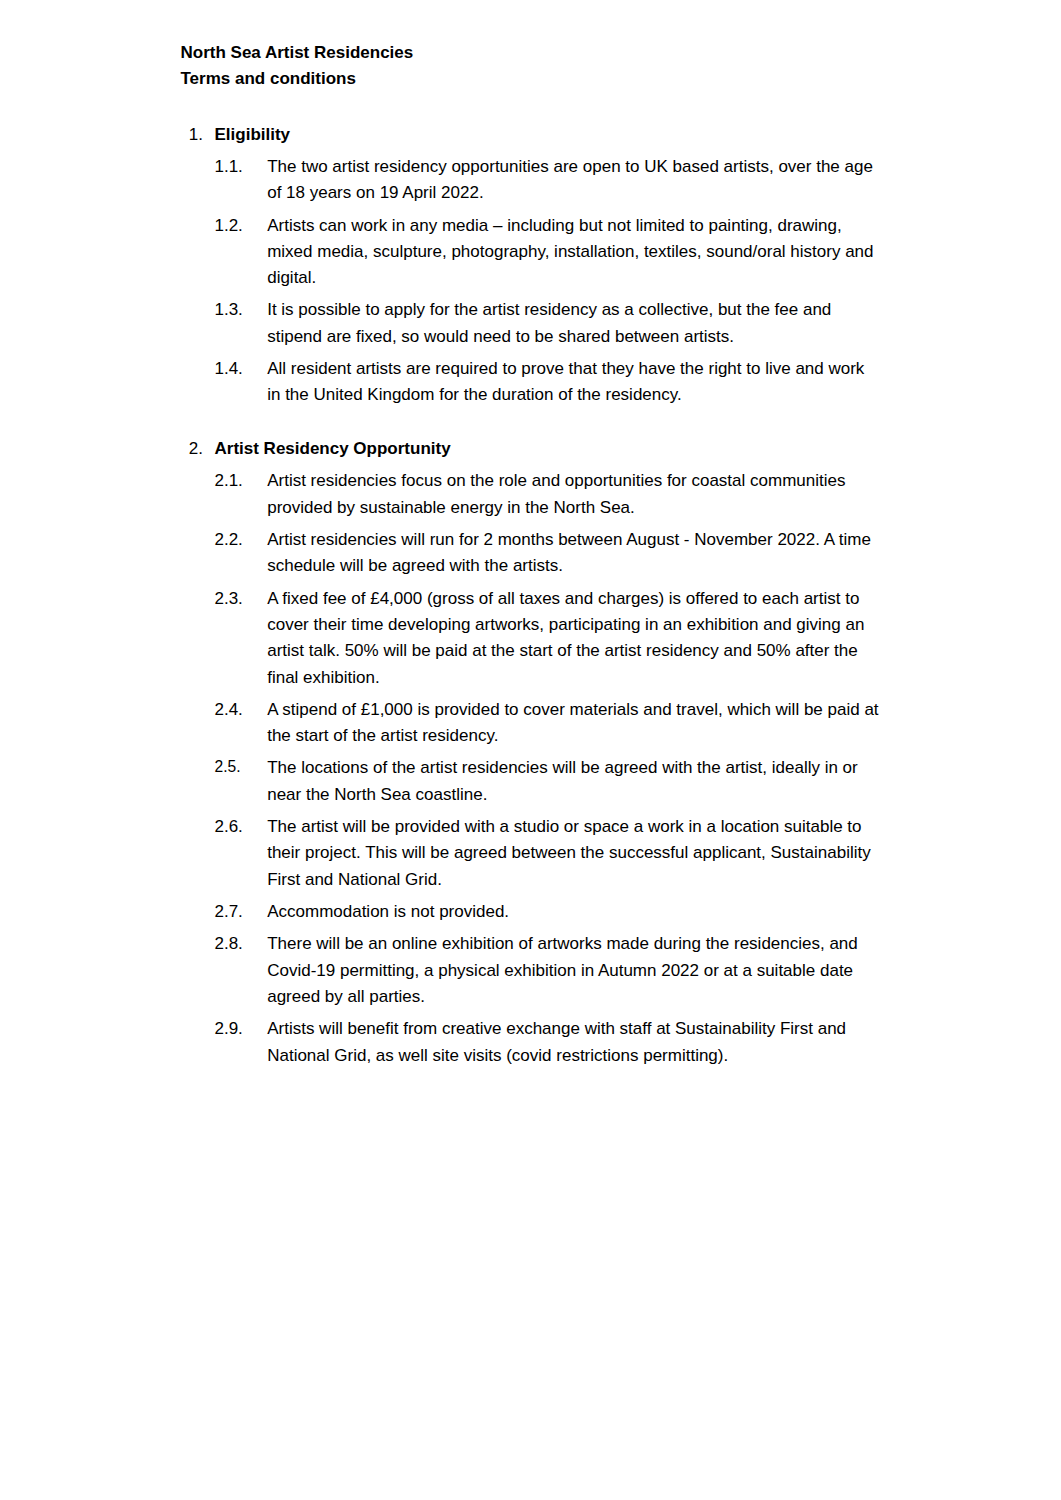North Sea Artist Residencies
Terms and conditions
Eligibility
1.1. The two artist residency opportunities are open to UK based artists, over the age of 18 years on 19 April 2022.
1.2. Artists can work in any media – including but not limited to painting, drawing, mixed media, sculpture, photography, installation, textiles, sound/oral history and digital.
1.3. It is possible to apply for the artist residency as a collective, but the fee and stipend are fixed, so would need to be shared between artists.
1.4. All resident artists are required to prove that they have the right to live and work in the United Kingdom for the duration of the residency.
Artist Residency Opportunity
2.1. Artist residencies focus on the role and opportunities for coastal communities provided by sustainable energy in the North Sea.
2.2. Artist residencies will run for 2 months between August - November 2022. A time schedule will be agreed with the artists.
2.3. A fixed fee of £4,000 (gross of all taxes and charges) is offered to each artist to cover their time developing artworks, participating in an exhibition and giving an artist talk. 50% will be paid at the start of the artist residency and 50% after the final exhibition.
2.4. A stipend of £1,000 is provided to cover materials and travel, which will be paid at the start of the artist residency.
2.5. The locations of the artist residencies will be agreed with the artist, ideally in or near the North Sea coastline.
2.6. The artist will be provided with a studio or space a work in a location suitable to their project. This will be agreed between the successful applicant, Sustainability First and National Grid.
2.7. Accommodation is not provided.
2.8. There will be an online exhibition of artworks made during the residencies, and Covid-19 permitting, a physical exhibition in Autumn 2022 or at a suitable date agreed by all parties.
2.9. Artists will benefit from creative exchange with staff at Sustainability First and National Grid, as well site visits (covid restrictions permitting).